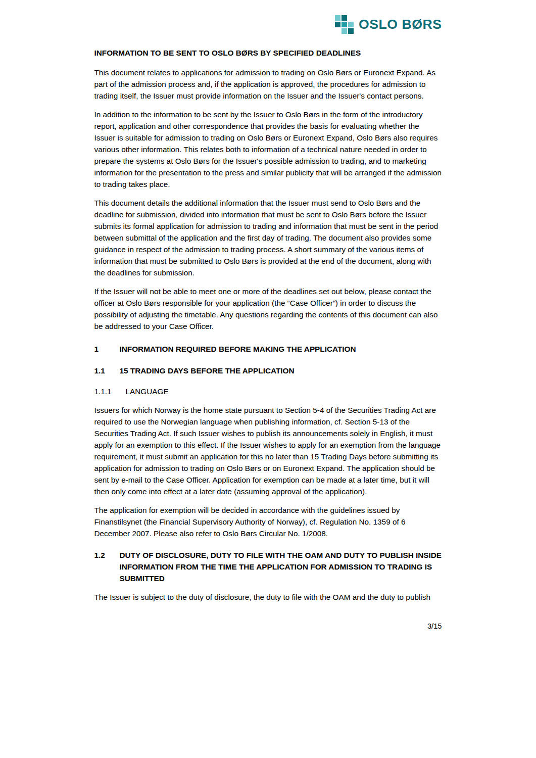OSLO BØRS
Information to be sent to Oslo Børs by specified deadlines
This document relates to applications for admission to trading on Oslo Børs or Euronext Expand. As part of the admission process and, if the application is approved, the procedures for admission to trading itself, the Issuer must provide information on the Issuer and the Issuer's contact persons.
In addition to the information to be sent by the Issuer to Oslo Børs in the form of the introductory report, application and other correspondence that provides the basis for evaluating whether the Issuer is suitable for admission to trading on Oslo Børs or Euronext Expand, Oslo Børs also requires various other information. This relates both to information of a technical nature needed in order to prepare the systems at Oslo Børs for the Issuer's possible admission to trading, and to marketing information for the presentation to the press and similar publicity that will be arranged if the admission to trading takes place.
This document details the additional information that the Issuer must send to Oslo Børs and the deadline for submission, divided into information that must be sent to Oslo Børs before the Issuer submits its formal application for admission to trading and information that must be sent in the period between submittal of the application and the first day of trading. The document also provides some guidance in respect of the admission to trading process. A short summary of the various items of information that must be submitted to Oslo Børs is provided at the end of the document, along with the deadlines for submission.
If the Issuer will not be able to meet one or more of the deadlines set out below, please contact the officer at Oslo Børs responsible for your application (the “Case Officer”) in order to discuss the possibility of adjusting the timetable. Any questions regarding the contents of this document can also be addressed to your Case Officer.
1 Information required before making the application
1.115 trading days before the application
1.1.1 Language
Issuers for which Norway is the home state pursuant to Section 5-4 of the Securities Trading Act are required to use the Norwegian language when publishing information, cf. Section 5-13 of the Securities Trading Act. If such Issuer wishes to publish its announcements solely in English, it must apply for an exemption to this effect. If the Issuer wishes to apply for an exemption from the language requirement, it must submit an application for this no later than 15 Trading Days before submitting its application for admission to trading on Oslo Børs or on Euronext Expand. The application should be sent by e-mail to the Case Officer. Application for exemption can be made at a later time, but it will then only come into effect at a later date (assuming approval of the application).
The application for exemption will be decided in accordance with the guidelines issued by Finanstilsynet (the Financial Supervisory Authority of Norway), cf. Regulation No. 1359 of 6 December 2007. Please also refer to Oslo Børs Circular No. 1/2008.
1.2 Duty of disclosure, duty to file with the OAM and duty to publish inside information from the time the application for admission to trading is submitted
The Issuer is subject to the duty of disclosure, the duty to file with the OAM and the duty to publish
3/15